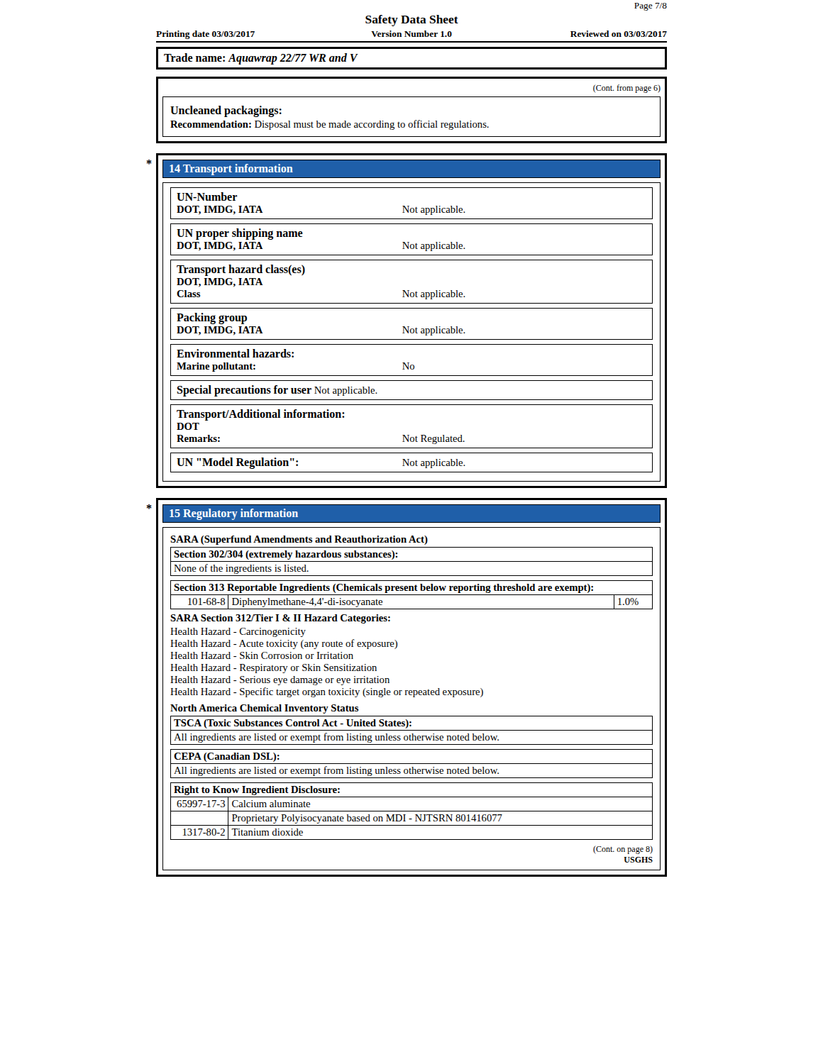Page 7/8
Safety Data Sheet
Printing date 03/03/2017
Version Number 1.0
Reviewed on 03/03/2017
Trade name: Aquawrap 22/77 WR and V
(Cont. from page 6)
Uncleaned packagings:
Recommendation: Disposal must be made according to official regulations.
*
14 Transport information
UN-Number
| DOT, IMDG, IATA | Not applicable. |
UN proper shipping name
| DOT, IMDG, IATA | Not applicable. |
Transport hazard class(es)
DOT, IMDG, IATA
| Class | Not applicable. |
Packing group
| DOT, IMDG, IATA | Not applicable. |
Environmental hazards:
| Marine pollutant: | No |
Special precautions for user Not applicable.
Transport/Additional information:
DOT
| Remarks: | Not Regulated. |
| UN "Model Regulation": | Not applicable. |
*
15 Regulatory information
SARA (Superfund Amendments and Reauthorization Act)
| Section 302/304 (extremely hazardous substances): |
| None of the ingredients is listed. |
| Section 313 Reportable Ingredients (Chemicals present below reporting threshold are exempt): |
| 101-68-8 | Diphenylmethane-4,4'-di-isocyanate | 1.0% |
SARA Section 312/Tier I & II Hazard Categories:
Health Hazard - Carcinogenicity
Health Hazard - Acute toxicity (any route of exposure)
Health Hazard - Skin Corrosion or Irritation
Health Hazard - Respiratory or Skin Sensitization
Health Hazard - Serious eye damage or eye irritation
Health Hazard - Specific target organ toxicity (single or repeated exposure)
North America Chemical Inventory Status
| TSCA (Toxic Substances Control Act - United States): |
| All ingredients are listed or exempt from listing unless otherwise noted below. |
| CEPA (Canadian DSL): |
| All ingredients are listed or exempt from listing unless otherwise noted below. |
| Right to Know Ingredient Disclosure: |
| 65997-17-3 | Calcium aluminate |
| | Proprietary Polyisocyanate based on MDI - NJTSRN 801416077 |
| 1317-80-2 | Titanium dioxide |
(Cont. on page 8)
USGHS